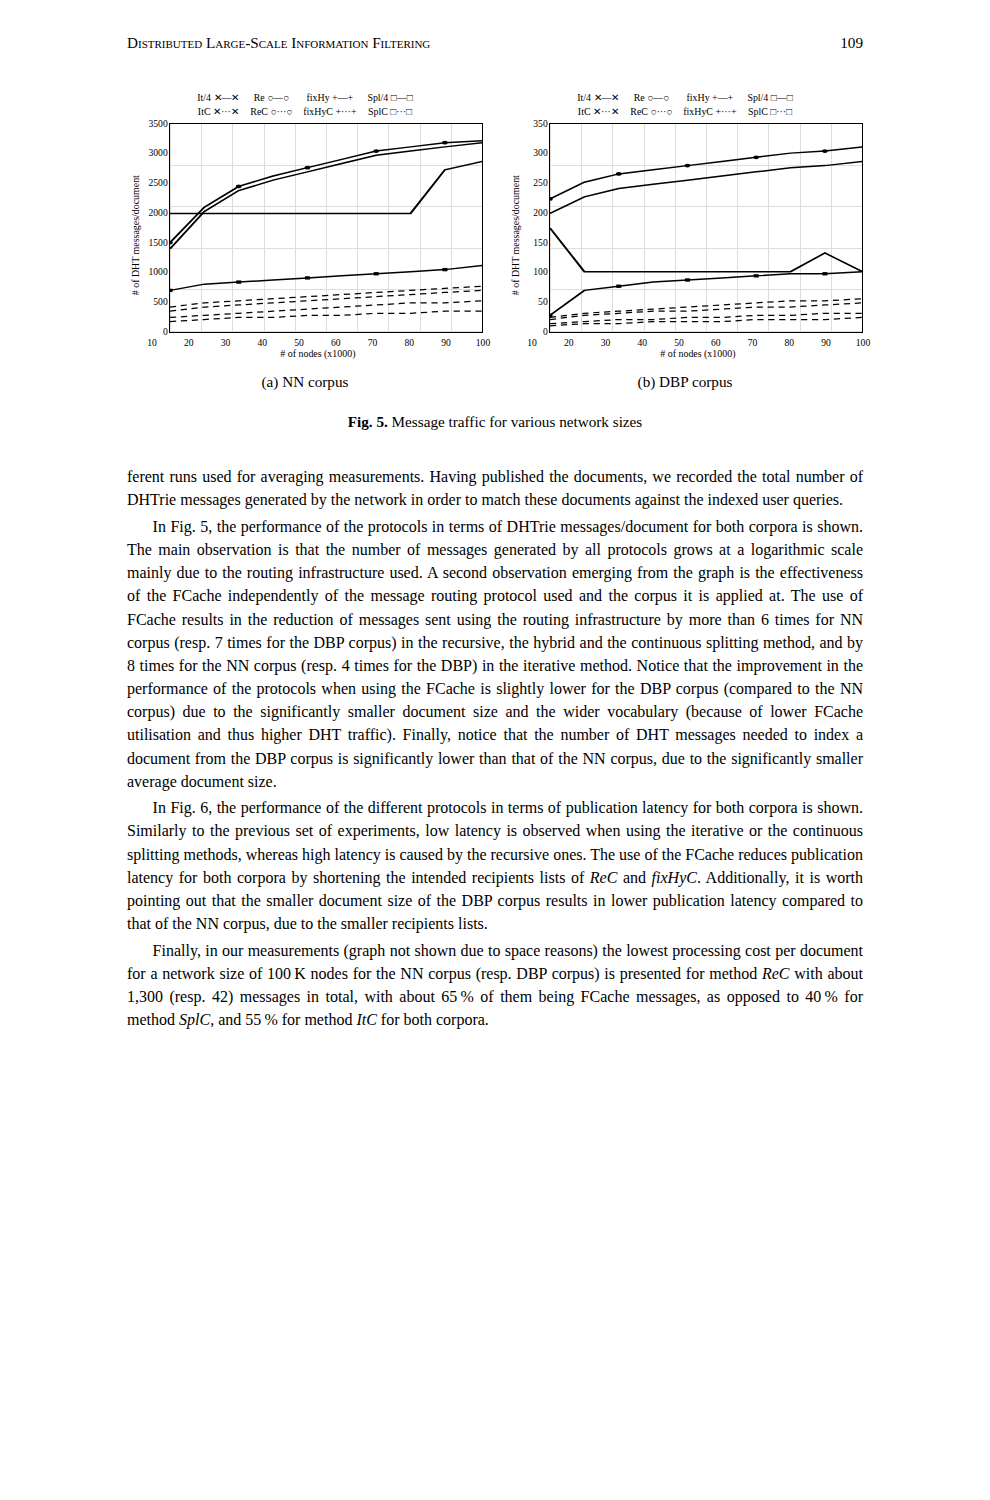Distributed Large-Scale Information Filtering 109
It/4 ✕—✕ Re ○—○ fixHy +—+ Spl/4 □—□ ItC ✕···✕ ReC ○···○ fixHyC +···+ SplC □···□
# of DHT messages/document
0 500 1000 1500 2000 2500 3000 3500
10 20 30 40 50 60 70 80 90 100
# of nodes (x1000)
(a) NN corpus
It/4 ✕—✕ Re ○—○ fixHy +—+ Spl/4 □—□ ItC ✕···✕ ReC ○···○ fixHyC +···+ SplC □···□
# of DHT messages/document
0 50 100 150 200 250 300 350
10 20 30 40 50 60 70 80 90 100
# of nodes (x1000)
(b) DBP corpus
Fig. 5. Message traffic for various network sizes
ferent runs used for averaging measurements. Having published the documents, we recorded the total number of DHTrie messages generated by the network in order to match these documents against the indexed user queries.
In Fig. 5, the performance of the protocols in terms of DHTrie messages/document for both corpora is shown. The main observation is that the number of messages generated by all protocols grows at a logarithmic scale mainly due to the routing infrastructure used. A second observation emerging from the graph is the effectiveness of the FCache independently of the message routing protocol used and the corpus it is applied at. The use of FCache results in the reduction of messages sent using the routing infrastructure by more than 6 times for NN corpus (resp. 7 times for the DBP corpus) in the recursive, the hybrid and the continuous splitting method, and by 8 times for the NN corpus (resp. 4 times for the DBP) in the iterative method. Notice that the improvement in the performance of the protocols when using the FCache is slightly lower for the DBP corpus (compared to the NN corpus) due to the significantly smaller document size and the wider vocabulary (because of lower FCache utilisation and thus higher DHT traffic). Finally, notice that the number of DHT messages needed to index a document from the DBP corpus is significantly lower than that of the NN corpus, due to the significantly smaller average document size.
In Fig. 6, the performance of the different protocols in terms of publication latency for both corpora is shown. Similarly to the previous set of experiments, low latency is observed when using the iterative or the continuous splitting methods, whereas high latency is caused by the recursive ones. The use of the FCache reduces publication latency for both corpora by shortening the intended recipients lists of ReC and fixHyC. Additionally, it is worth pointing out that the smaller document size of the DBP corpus results in lower publication latency compared to that of the NN corpus, due to the smaller recipients lists.
Finally, in our measurements (graph not shown due to space reasons) the lowest processing cost per document for a network size of 100 K nodes for the NN corpus (resp. DBP corpus) is presented for method ReC with about 1,300 (resp. 42) messages in total, with about 65 % of them being FCache messages, as opposed to 40 % for method SplC, and 55 % for method ItC for both corpora.